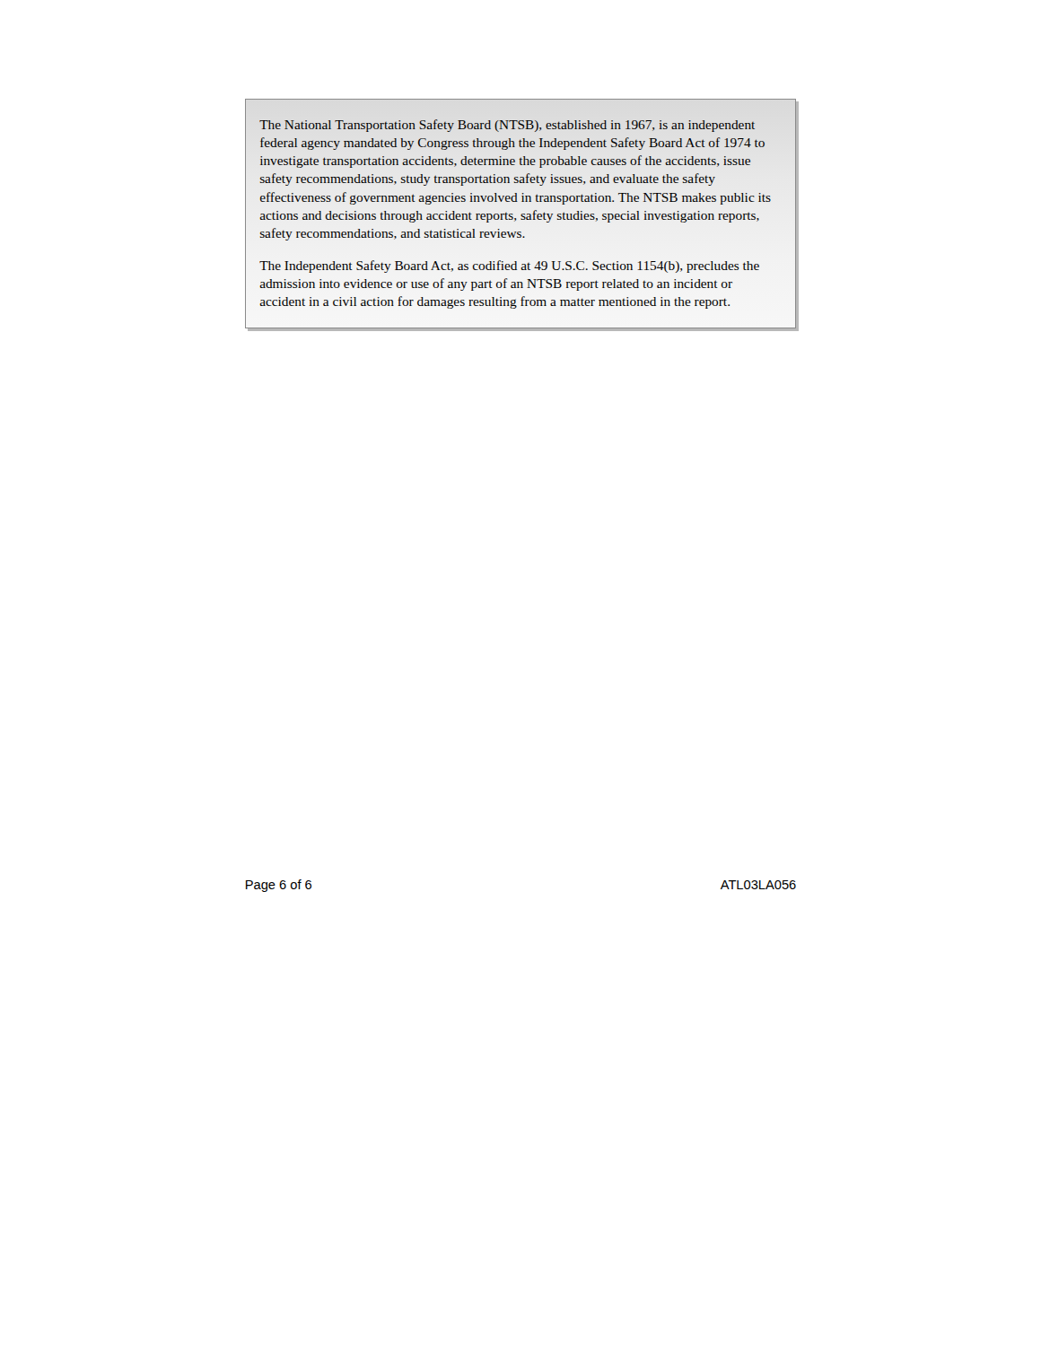The National Transportation Safety Board (NTSB), established in 1967, is an independent federal agency mandated by Congress through the Independent Safety Board Act of 1974 to investigate transportation accidents, determine the probable causes of the accidents, issue safety recommendations, study transportation safety issues, and evaluate the safety effectiveness of government agencies involved in transportation. The NTSB makes public its actions and decisions through accident reports, safety studies, special investigation reports, safety recommendations, and statistical reviews.
The Independent Safety Board Act, as codified at 49 U.S.C. Section 1154(b), precludes the admission into evidence or use of any part of an NTSB report related to an incident or accident in a civil action for damages resulting from a matter mentioned in the report.
Page 6 of 6 ATL03LA056